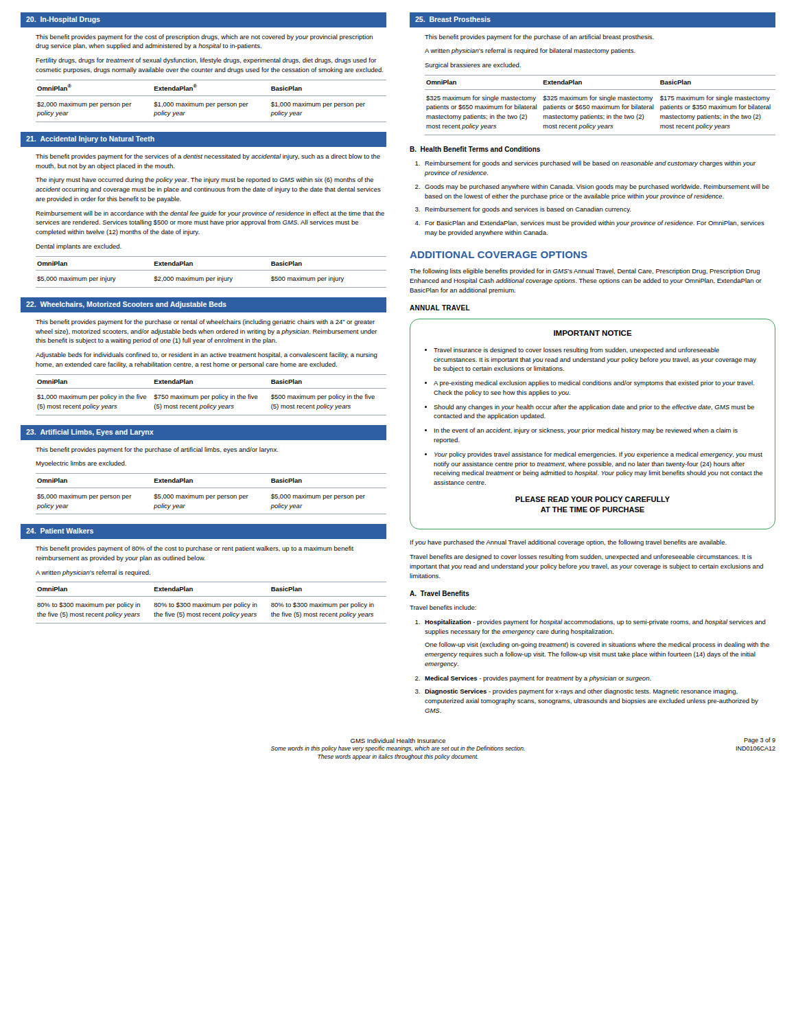20. In-Hospital Drugs
This benefit provides payment for the cost of prescription drugs, which are not covered by your provincial prescription drug service plan, when supplied and administered by a hospital to in-patients.
Fertility drugs, drugs for treatment of sexual dysfunction, lifestyle drugs, experimental drugs, diet drugs, drugs used for cosmetic purposes, drugs normally available over the counter and drugs used for the cessation of smoking are excluded.
| OmniPlan ® | ExtendaPlan ® | BasicPlan |
| --- | --- | --- |
| $2,000 maximum per person per policy year | $1,000 maximum per person per policy year | $1,000 maximum per person per policy year |
21. Accidental Injury to Natural Teeth
This benefit provides payment for the services of a dentist necessitated by accidental injury, such as a direct blow to the mouth, but not by an object placed in the mouth.
The injury must have occurred during the policy year. The injury must be reported to GMS within six (6) months of the accident occurring and coverage must be in place and continuous from the date of injury to the date that dental services are provided in order for this benefit to be payable.
Reimbursement will be in accordance with the dental fee guide for your province of residence in effect at the time that the services are rendered. Services totalling $500 or more must have prior approval from GMS. All services must be completed within twelve (12) months of the date of injury.
Dental implants are excluded.
| OmniPlan | ExtendaPlan | BasicPlan |
| --- | --- | --- |
| $5,000 maximum per injury | $2,000 maximum per injury | $500 maximum per injury |
22. Wheelchairs, Motorized Scooters and Adjustable Beds
This benefit provides payment for the purchase or rental of wheelchairs (including geriatric chairs with a 24” or greater wheel size), motorized scooters, and/or adjustable beds when ordered in writing by a physician. Reimbursement under this benefit is subject to a waiting period of one (1) full year of enrolment in the plan.
Adjustable beds for individuals confined to, or resident in an active treatment hospital, a convalescent facility, a nursing home, an extended care facility, a rehabilitation centre, a rest home or personal care home are excluded.
| OmniPlan | ExtendaPlan | BasicPlan |
| --- | --- | --- |
| $1,000 maximum per policy in the five (5) most recent policy years | $750 maximum per policy in the five (5) most recent policy years | $500 maximum per policy in the five (5) most recent policy years |
23. Artificial Limbs, Eyes and Larynx
This benefit provides payment for the purchase of artificial limbs, eyes and/or larynx.
Myoelectric limbs are excluded.
| OmniPlan | ExtendaPlan | BasicPlan |
| --- | --- | --- |
| $5,000 maximum per person per policy year | $5,000 maximum per person per policy year | $5,000 maximum per person per policy year |
24. Patient Walkers
This benefit provides payment of 80% of the cost to purchase or rent patient walkers, up to a maximum benefit reimbursement as provided by your plan as outlined below.
A written physician’s referral is required.
| OmniPlan | ExtendaPlan | BasicPlan |
| --- | --- | --- |
| 80% to $300 maximum per policy in the five (5) most recent policy years | 80% to $300 maximum per policy in the five (5) most recent policy years | 80% to $300 maximum per policy in the five (5) most recent policy years |
25. Breast Prosthesis
This benefit provides payment for the purchase of an artificial breast prosthesis.
A written physician’s referral is required for bilateral mastectomy patients.
Surgical brassieres are excluded.
| OmniPlan | ExtendaPlan | BasicPlan |
| --- | --- | --- |
| $325 maximum for single mastectomy patients or $650 maximum for bilateral mastectomy patients; in the two (2) most recent policy years | $325 maximum for single mastectomy patients or $650 maximum for bilateral mastectomy patients; in the two (2) most recent policy years | $175 maximum for single mastectomy patients or $350 maximum for bilateral mastectomy patients; in the two (2) most recent policy years |
B. Health Benefit Terms and Conditions
Reimbursement for goods and services purchased will be based on reasonable and customary charges within your province of residence.
Goods may be purchased anywhere within Canada. Vision goods may be purchased worldwide. Reimbursement will be based on the lowest of either the purchase price or the available price within your province of residence.
Reimbursement for goods and services is based on Canadian currency.
For BasicPlan and ExtendaPlan, services must be provided within your province of residence. For OmniPlan, services may be provided anywhere within Canada.
ADDITIONAL COVERAGE OPTIONS
The following lists eligible benefits provided for in GMS’s Annual Travel, Dental Care, Prescription Drug, Prescription Drug Enhanced and Hospital Cash additional coverage options. These options can be added to your OmniPlan, ExtendaPlan or BasicPlan for an additional premium.
ANNUAL TRAVEL
IMPORTANT NOTICE
Travel insurance is designed to cover losses resulting from sudden, unexpected and unforeseeable circumstances. It is important that you read and understand your policy before you travel, as your coverage may be subject to certain exclusions or limitations.
A pre-existing medical exclusion applies to medical conditions and/or symptoms that existed prior to your travel. Check the policy to see how this applies to you.
Should any changes in your health occur after the application date and prior to the effective date, GMS must be contacted and the application updated.
In the event of an accident, injury or sickness, your prior medical history may be reviewed when a claim is reported.
Your policy provides travel assistance for medical emergencies. If you experience a medical emergency, you must notify our assistance centre prior to treatment, where possible, and no later than twenty-four (24) hours after receiving medical treatment or being admitted to hospital. Your policy may limit benefits should you not contact the assistance centre.
PLEASE READ YOUR POLICY CAREFULLY
AT THE TIME OF PURCHASE
If you have purchased the Annual Travel additional coverage option, the following travel benefits are available.
Travel benefits are designed to cover losses resulting from sudden, unexpected and unforeseeable circumstances. It is important that you read and understand your policy before you travel, as your coverage is subject to certain exclusions and limitations.
A. Travel Benefits
Travel benefits include:
Hospitalization - provides payment for hospital accommodations, up to semi-private rooms, and hospital services and supplies necessary for the emergency care during hospitalization.
One follow-up visit (excluding on-going treatment) is covered in situations where the medical process in dealing with the emergency requires such a follow-up visit. The follow-up visit must take place within fourteen (14) days of the initial emergency.
Medical Services - provides payment for treatment by a physician or surgeon.
Diagnostic Services - provides payment for x-rays and other diagnostic tests. Magnetic resonance imaging, computerized axial tomography scans, sonograms, ultrasounds and biopsies are excluded unless pre-authorized by GMS.
GMS Individual Health Insurance
Some words in this policy have very specific meanings, which are set out in the Definitions section.
These words appear in italics throughout this policy document.
Page 3 of 9
IND0106CA12